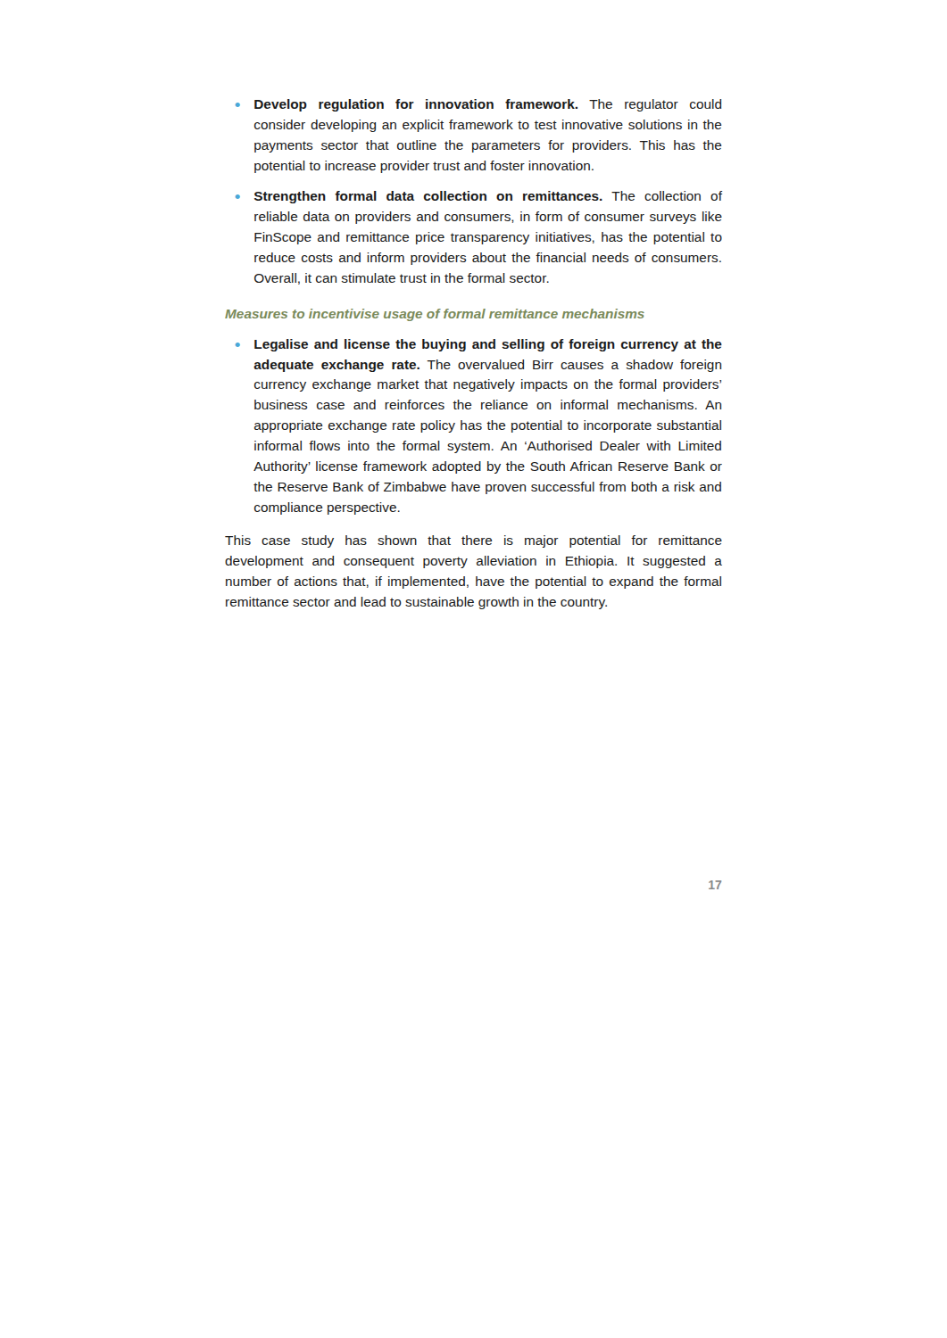Develop regulation for innovation framework. The regulator could consider developing an explicit framework to test innovative solutions in the payments sector that outline the parameters for providers. This has the potential to increase provider trust and foster innovation.
Strengthen formal data collection on remittances. The collection of reliable data on providers and consumers, in form of consumer surveys like FinScope and remittance price transparency initiatives, has the potential to reduce costs and inform providers about the financial needs of consumers. Overall, it can stimulate trust in the formal sector.
Measures to incentivise usage of formal remittance mechanisms
Legalise and license the buying and selling of foreign currency at the adequate exchange rate. The overvalued Birr causes a shadow foreign currency exchange market that negatively impacts on the formal providers’ business case and reinforces the reliance on informal mechanisms. An appropriate exchange rate policy has the potential to incorporate substantial informal flows into the formal system. An ‘Authorised Dealer with Limited Authority’ license framework adopted by the South African Reserve Bank or the Reserve Bank of Zimbabwe have proven successful from both a risk and compliance perspective.
This case study has shown that there is major potential for remittance development and consequent poverty alleviation in Ethiopia. It suggested a number of actions that, if implemented, have the potential to expand the formal remittance sector and lead to sustainable growth in the country.
17